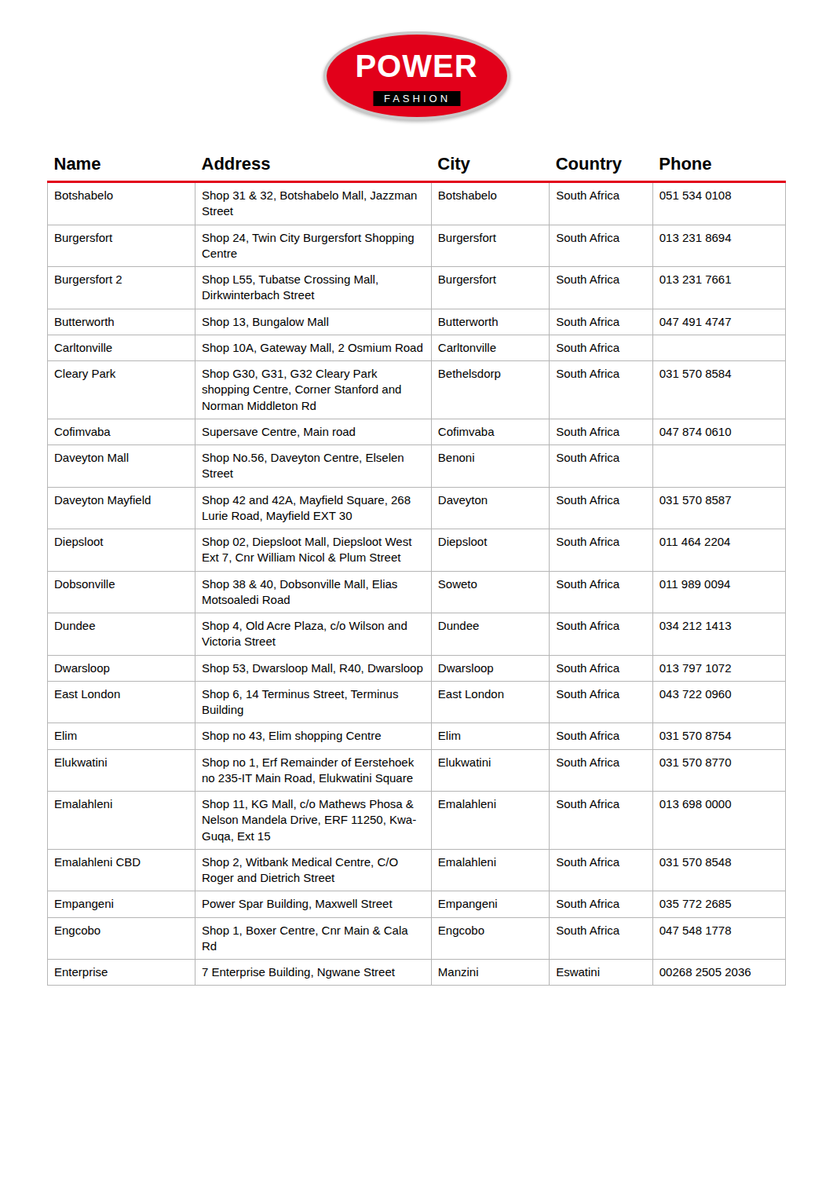POWER
FASHION
| Name | Address | City | Country | Phone |
| --- | --- | --- | --- | --- |
| Botshabelo | Shop 31 & 32, Botshabelo Mall, Jazzman Street | Botshabelo | South Africa | 051 534 0108 |
| Burgersfort | Shop 24, Twin City Burgersfort Shopping Centre | Burgersfort | South Africa | 013 231 8694 |
| Burgersfort 2 | Shop L55, Tubatse Crossing Mall, Dirkwinterbach Street | Burgersfort | South Africa | 013 231 7661 |
| Butterworth | Shop 13, Bungalow Mall | Butterworth | South Africa | 047 491 4747 |
| Carltonville | Shop 10A, Gateway Mall, 2 Osmium Road | Carltonville | South Africa | |
| Cleary Park | Shop G30, G31, G32 Cleary Park shopping Centre, Corner Stanford and Norman Middleton Rd | Bethelsdorp | South Africa | 031 570 8584 |
| Cofimvaba | Supersave Centre, Main road | Cofimvaba | South Africa | 047 874 0610 |
| Daveyton Mall | Shop No.56, Daveyton Centre, Elselen Street | Benoni | South Africa | |
| Daveyton Mayfield | Shop 42 and 42A, Mayfield Square, 268 Lurie Road, Mayfield EXT 30 | Daveyton | South Africa | 031 570 8587 |
| Diepsloot | Shop 02, Diepsloot Mall, Diepsloot West Ext 7, Cnr William Nicol & Plum Street | Diepsloot | South Africa | 011 464 2204 |
| Dobsonville | Shop 38 & 40, Dobsonville Mall, Elias Motsoaledi Road | Soweto | South Africa | 011 989 0094 |
| Dundee | Shop 4, Old Acre Plaza, c/o Wilson and Victoria Street | Dundee | South Africa | 034 212 1413 |
| Dwarsloop | Shop 53, Dwarsloop Mall, R40, Dwarsloop | Dwarsloop | South Africa | 013 797 1072 |
| East London | Shop 6, 14 Terminus Street, Terminus Building | East London | South Africa | 043 722 0960 |
| Elim | Shop no 43, Elim shopping Centre | Elim | South Africa | 031 570 8754 |
| Elukwatini | Shop no 1, Erf Remainder of Eerstehoek no 235-IT Main Road, Elukwatini Square | Elukwatini | South Africa | 031 570 8770 |
| Emalahleni | Shop 11, KG Mall, c/o Mathews Phosa & Nelson Mandela Drive, ERF 11250, Kwa-Guqa, Ext 15 | Emalahleni | South Africa | 013 698 0000 |
| Emalahleni CBD | Shop 2, Witbank Medical Centre, C/O Roger and Dietrich Street | Emalahleni | South Africa | 031 570 8548 |
| Empangeni | Power Spar Building, Maxwell Street | Empangeni | South Africa | 035 772 2685 |
| Engcobo | Shop 1, Boxer Centre, Cnr Main & Cala Rd | Engcobo | South Africa | 047 548 1778 |
| Enterprise | 7 Enterprise Building, Ngwane Street | Manzini | Eswatini | 00268 2505 2036 |